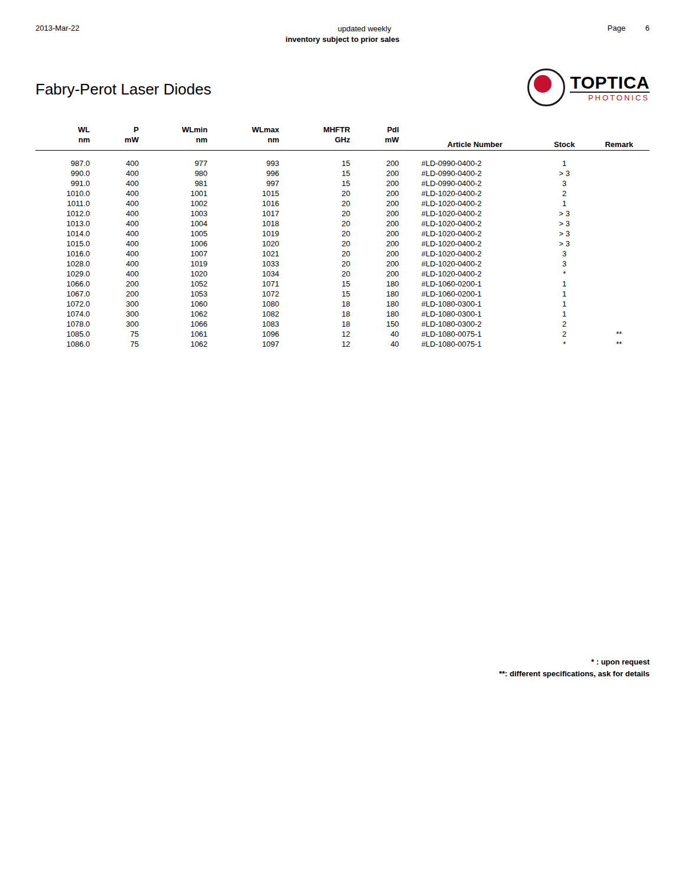2013-Mar-22
Page 6
updated weekly
inventory subject to prior sales
Fabry-Perot Laser Diodes
TOPTICA
PHOTONICS
| WL | P | WLmin | WLmax | MHFTR | Pdl | Article Number | Stock | Remark |
| --- | --- | --- | --- | --- | --- | --- | --- | --- |
| nm | mW | nm | nm | GHz | mW |
| 987.0 | 400 | 977 | 993 | 15 | 200 | #LD-0990-0400-2 | 1 | |
| 990.0 | 400 | 980 | 996 | 15 | 200 | #LD-0990-0400-2 | > 3 | |
| 991.0 | 400 | 981 | 997 | 15 | 200 | #LD-0990-0400-2 | 3 | |
| 1010.0 | 400 | 1001 | 1015 | 20 | 200 | #LD-1020-0400-2 | 2 | |
| 1011.0 | 400 | 1002 | 1016 | 20 | 200 | #LD-1020-0400-2 | 1 | |
| 1012.0 | 400 | 1003 | 1017 | 20 | 200 | #LD-1020-0400-2 | > 3 | |
| 1013.0 | 400 | 1004 | 1018 | 20 | 200 | #LD-1020-0400-2 | > 3 | |
| 1014.0 | 400 | 1005 | 1019 | 20 | 200 | #LD-1020-0400-2 | > 3 | |
| 1015.0 | 400 | 1006 | 1020 | 20 | 200 | #LD-1020-0400-2 | > 3 | |
| 1016.0 | 400 | 1007 | 1021 | 20 | 200 | #LD-1020-0400-2 | 3 | |
| 1028.0 | 400 | 1019 | 1033 | 20 | 200 | #LD-1020-0400-2 | 3 | |
| 1029.0 | 400 | 1020 | 1034 | 20 | 200 | #LD-1020-0400-2 | * | |
| 1066.0 | 200 | 1052 | 1071 | 15 | 180 | #LD-1060-0200-1 | 1 | |
| 1067.0 | 200 | 1053 | 1072 | 15 | 180 | #LD-1060-0200-1 | 1 | |
| 1072.0 | 300 | 1060 | 1080 | 18 | 180 | #LD-1080-0300-1 | 1 | |
| 1074.0 | 300 | 1062 | 1082 | 18 | 180 | #LD-1080-0300-1 | 1 | |
| 1078.0 | 300 | 1066 | 1083 | 18 | 150 | #LD-1080-0300-2 | 2 | |
| 1085.0 | 75 | 1061 | 1096 | 12 | 40 | #LD-1080-0075-1 | 2 | ** |
| 1086.0 | 75 | 1062 | 1097 | 12 | 40 | #LD-1080-0075-1 | * | ** |
* : upon request
**: different specifications, ask for details